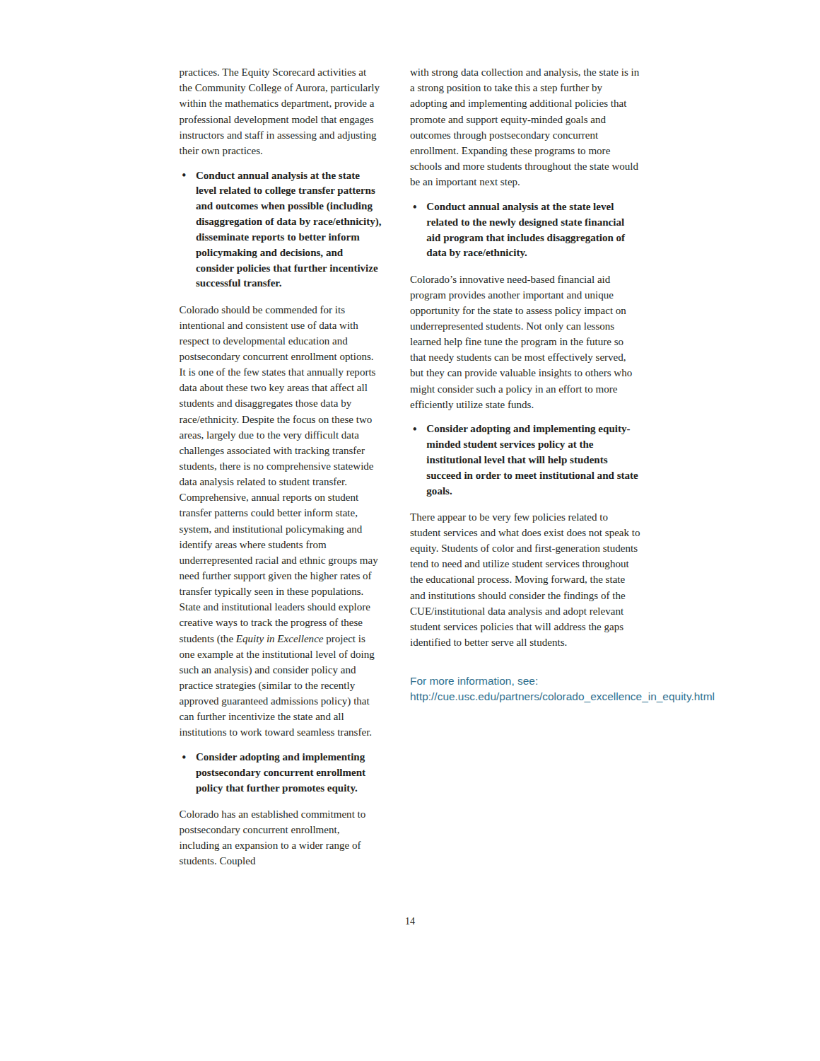practices. The Equity Scorecard activities at the Community College of Aurora, particularly within the mathematics department, provide a professional development model that engages instructors and staff in assessing and adjusting their own practices.
Conduct annual analysis at the state level related to college transfer patterns and outcomes when possible (including disaggregation of data by race/ethnicity), disseminate reports to better inform policymaking and decisions, and consider policies that further incentivize successful transfer.
Colorado should be commended for its intentional and consistent use of data with respect to developmental education and postsecondary concurrent enrollment options. It is one of the few states that annually reports data about these two key areas that affect all students and disaggregates those data by race/ethnicity. Despite the focus on these two areas, largely due to the very difficult data challenges associated with tracking transfer students, there is no comprehensive statewide data analysis related to student transfer. Comprehensive, annual reports on student transfer patterns could better inform state, system, and institutional policymaking and identify areas where students from underrepresented racial and ethnic groups may need further support given the higher rates of transfer typically seen in these populations. State and institutional leaders should explore creative ways to track the progress of these students (the Equity in Excellence project is one example at the institutional level of doing such an analysis) and consider policy and practice strategies (similar to the recently approved guaranteed admissions policy) that can further incentivize the state and all institutions to work toward seamless transfer.
Consider adopting and implementing postsecondary concurrent enrollment policy that further promotes equity.
Colorado has an established commitment to postsecondary concurrent enrollment, including an expansion to a wider range of students. Coupled
with strong data collection and analysis, the state is in a strong position to take this a step further by adopting and implementing additional policies that promote and support equity-minded goals and outcomes through postsecondary concurrent enrollment. Expanding these programs to more schools and more students throughout the state would be an important next step.
Conduct annual analysis at the state level related to the newly designed state financial aid program that includes disaggregation of data by race/ethnicity.
Colorado’s innovative need-based financial aid program provides another important and unique opportunity for the state to assess policy impact on underrepresented students. Not only can lessons learned help fine tune the program in the future so that needy students can be most effectively served, but they can provide valuable insights to others who might consider such a policy in an effort to more efficiently utilize state funds.
Consider adopting and implementing equity-minded student services policy at the institutional level that will help students succeed in order to meet institutional and state goals.
There appear to be very few policies related to student services and what does exist does not speak to equity. Students of color and first-generation students tend to need and utilize student services throughout the educational process. Moving forward, the state and institutions should consider the findings of the CUE/institutional data analysis and adopt relevant student services policies that will address the gaps identified to better serve all students.
For more information, see: http://cue.usc.edu/partners/colorado_excellence_in_equity.html
14